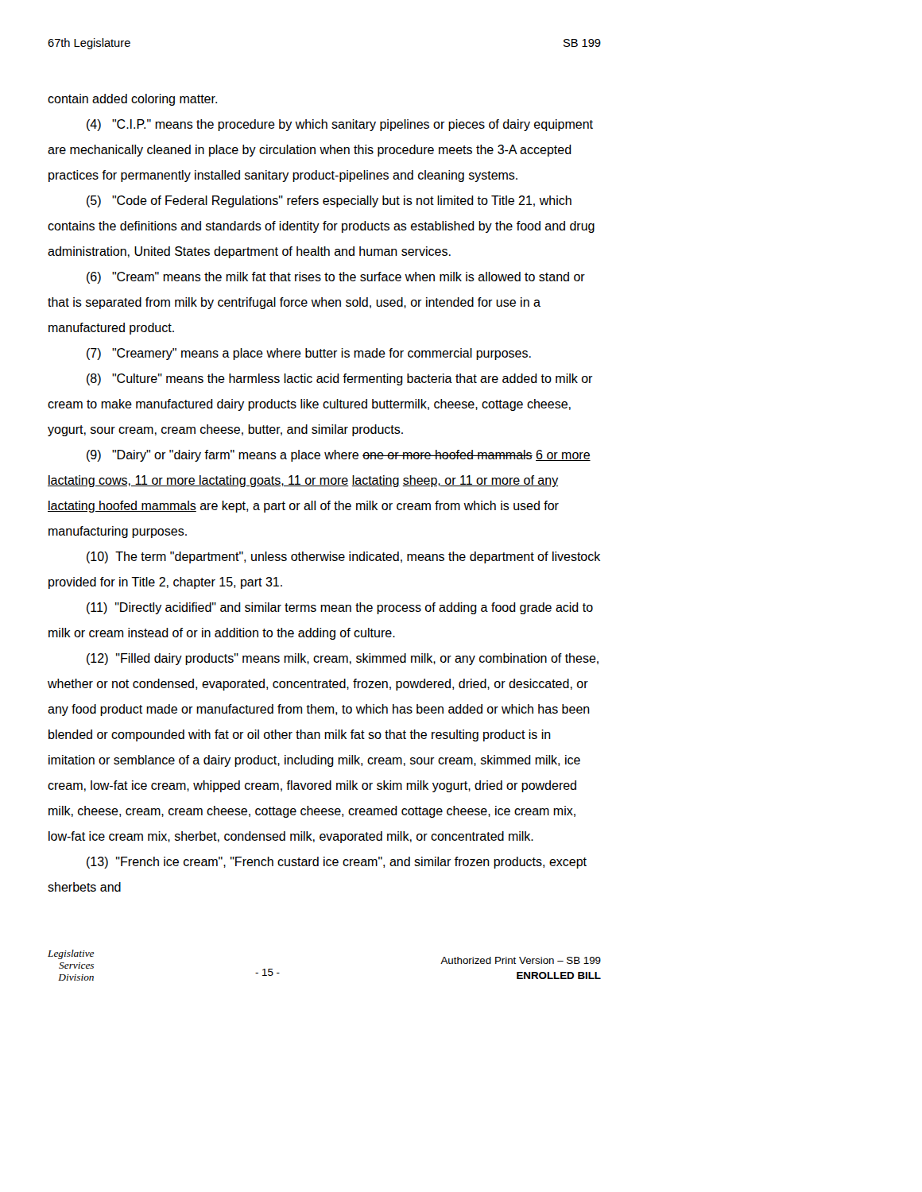67th Legislature SB 199
contain added coloring matter.
(4) "C.I.P." means the procedure by which sanitary pipelines or pieces of dairy equipment are mechanically cleaned in place by circulation when this procedure meets the 3-A accepted practices for permanently installed sanitary product-pipelines and cleaning systems.
(5) "Code of Federal Regulations" refers especially but is not limited to Title 21, which contains the definitions and standards of identity for products as established by the food and drug administration, United States department of health and human services.
(6) "Cream" means the milk fat that rises to the surface when milk is allowed to stand or that is separated from milk by centrifugal force when sold, used, or intended for use in a manufactured product.
(7) "Creamery" means a place where butter is made for commercial purposes.
(8) "Culture" means the harmless lactic acid fermenting bacteria that are added to milk or cream to make manufactured dairy products like cultured buttermilk, cheese, cottage cheese, yogurt, sour cream, cream cheese, butter, and similar products.
(9) "Dairy" or "dairy farm" means a place where one or more hoofed mammals 6 or more lactating cows, 11 or more lactating goats, 11 or more lactating sheep, or 11 or more of any lactating hoofed mammals are kept, a part or all of the milk or cream from which is used for manufacturing purposes.
(10) The term "department", unless otherwise indicated, means the department of livestock provided for in Title 2, chapter 15, part 31.
(11) "Directly acidified" and similar terms mean the process of adding a food grade acid to milk or cream instead of or in addition to the adding of culture.
(12) "Filled dairy products" means milk, cream, skimmed milk, or any combination of these, whether or not condensed, evaporated, concentrated, frozen, powdered, dried, or desiccated, or any food product made or manufactured from them, to which has been added or which has been blended or compounded with fat or oil other than milk fat so that the resulting product is in imitation or semblance of a dairy product, including milk, cream, sour cream, skimmed milk, ice cream, low-fat ice cream, whipped cream, flavored milk or skim milk yogurt, dried or powdered milk, cheese, cream, cream cheese, cottage cheese, creamed cottage cheese, ice cream mix, low-fat ice cream mix, sherbet, condensed milk, evaporated milk, or concentrated milk.
(13) "French ice cream", "French custard ice cream", and similar frozen products, except sherbets and
Legislative
Services
Division
- 15 -
Authorized Print Version – SB 199
ENROLLED BILL